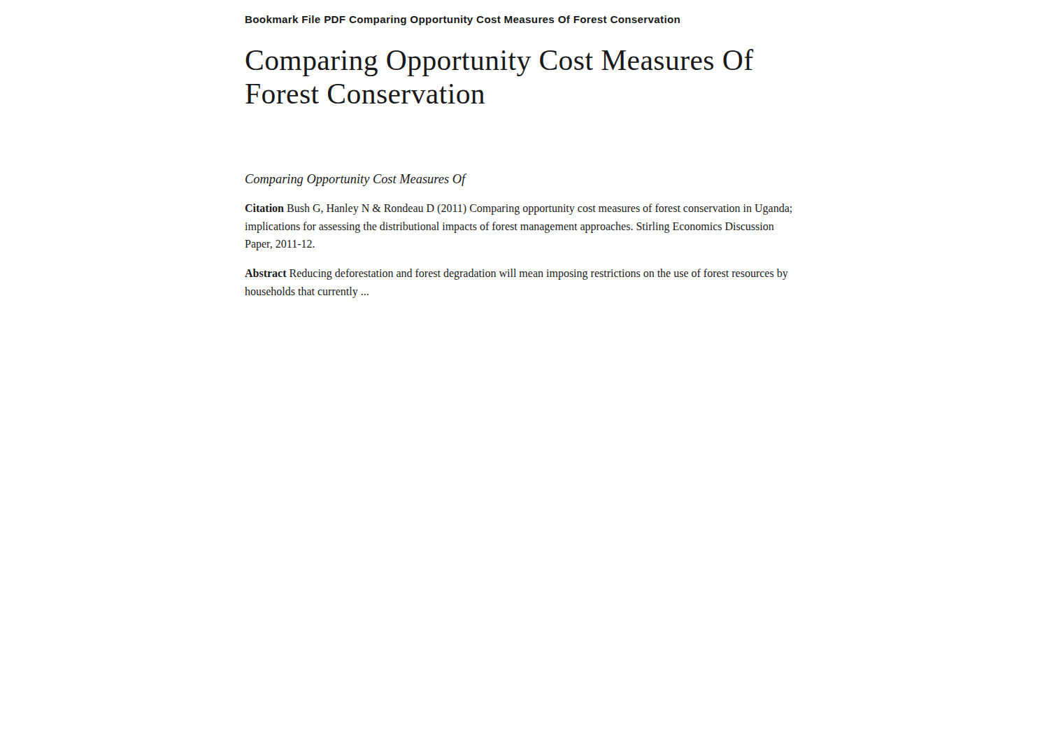Bookmark File PDF Comparing Opportunity Cost Measures Of Forest Conservation
Comparing Opportunity Cost Measures Of Forest Conservation
Comparing Opportunity Cost Measures Of
Citation Bush G, Hanley N & Rondeau D (2011) Comparing opportunity cost measures of forest conservation in Uganda; implications for assessing the distributional impacts of forest management approaches. Stirling Economics Discussion Paper, 2011-12.
Abstract Reducing deforestation and forest degradation will mean imposing restrictions on the use of forest resources by households that currently ...